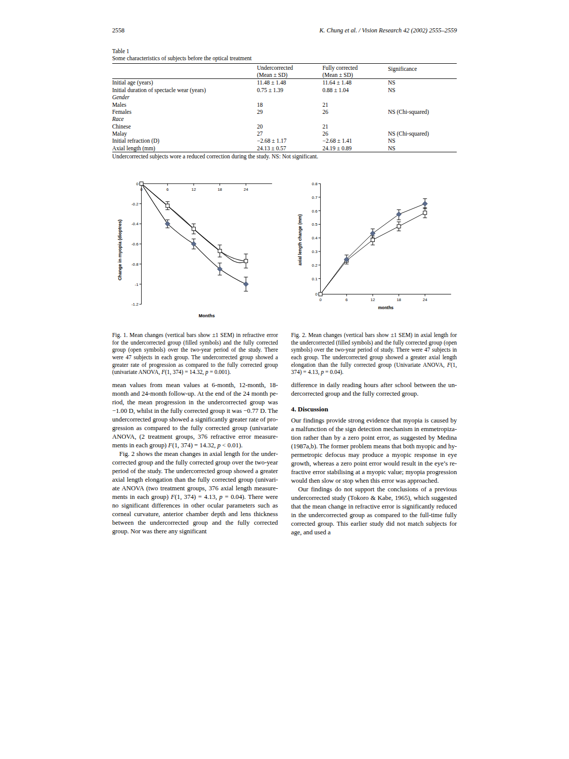2558 K. Chung et al. / Vision Research 42 (2002) 2555–2559
Table 1 Some characteristics of subjects before the optical treatment
| | Undercorrected | Fully corrected | Significance |
| --- | --- | --- | --- |
| | (Mean ± SD) | (Mean ± SD) |
| Initial age (years) | 11.48 ± 1.48 | 11.64 ± 1.48 | NS |
| Initial duration of spectacle wear (years) | 0.75 ± 1.39 | 0.88 ± 1.04 | NS |
| Gender | | | |
| Males | 18 | 21 | |
| Females | 29 | 26 | NS (Chi-squared) |
| Race | | | |
| Chinese | 20 | 21 | |
| Malay | 27 | 26 | NS (Chi-squared) |
| Initial refraction (D) | −2.68 ± 1.17 | −2.68 ± 1.41 | NS |
| Axial length (mm) | 24.13 ± 0.57 | 24.19 ± 0.89 | NS |
Undercorrected subjects wore a reduced correction during the study. NS: Not significant.
0 -0.2 -0.4 -0.6 -0.8 -1 -1.2 0 6 12 18 24 Change in myopia (dioptres) Months
Fig. 1. Mean changes (vertical bars show ±1 SEM) in refractive error for the undercorrected group (filled symbols) and the fully corrected group (open symbols) over the two-year period of the study. There were 47 subjects in each group. The undercorrected group showed a greater rate of progression as compared to the fully corrected group (univariate ANOVA, F(1, 374) = 14.32, p = 0.001).
0.8 0.7 0.6 0.5 0.4 0.3 0.2 0.1 0 0 6 12 18 24 axial length change (mm) months
Fig. 2. Mean changes (vertical bars show ±1 SEM) in axial length for the undercorrected (filled symbols) and the fully corrected group (open symbols) over the two-year period of study. There were 47 subjects in each group. The undercorrected group showed a greater axial length elongation than the fully corrected group (Univariate ANOVA, F(1, 374) = 4.13, p = 0.04).
mean values from mean values at 6-month, 12-month, 18-month and 24-month follow-up. At the end of the 24 month period, the mean progression in the undercorrected group was −1.00 D, whilst in the fully corrected group it was −0.77 D. The undercorrected group showed a significantly greater rate of progression as compared to the fully corrected group (univariate ANOVA, (2 treatment groups, 376 refractive error measurements in each group) F(1, 374) = 14.32, p < 0.01).
Fig. 2 shows the mean changes in axial length for the undercorrected group and the fully corrected group over the two-year period of the study. The undercorrected group showed a greater axial length elongation than the fully corrected group (univariate ANOVA (two treatment groups, 376 axial length measurements in each group) F(1, 374) = 4.13, p = 0.04). There were no significant differences in other ocular parameters such as corneal curvature, anterior chamber depth and lens thickness between the undercorrected group and the fully corrected group. Nor was there any significant
difference in daily reading hours after school between the undercorrected group and the fully corrected group.
4. Discussion
Our findings provide strong evidence that myopia is caused by a malfunction of the sign detection mechanism in emmetropization rather than by a zero point error, as suggested by Medina (1987a,b). The former problem means that both myopic and hypermetropic defocus may produce a myopic response in eye growth, whereas a zero point error would result in the eye’s refractive error stabilising at a myopic value; myopia progression would then slow or stop when this error was approached.
Our findings do not support the conclusions of a previous undercorrected study (Tokoro & Kabe, 1965), which suggested that the mean change in refractive error is significantly reduced in the undercorrected group as compared to the full-time fully corrected group. This earlier study did not match subjects for age, and used a